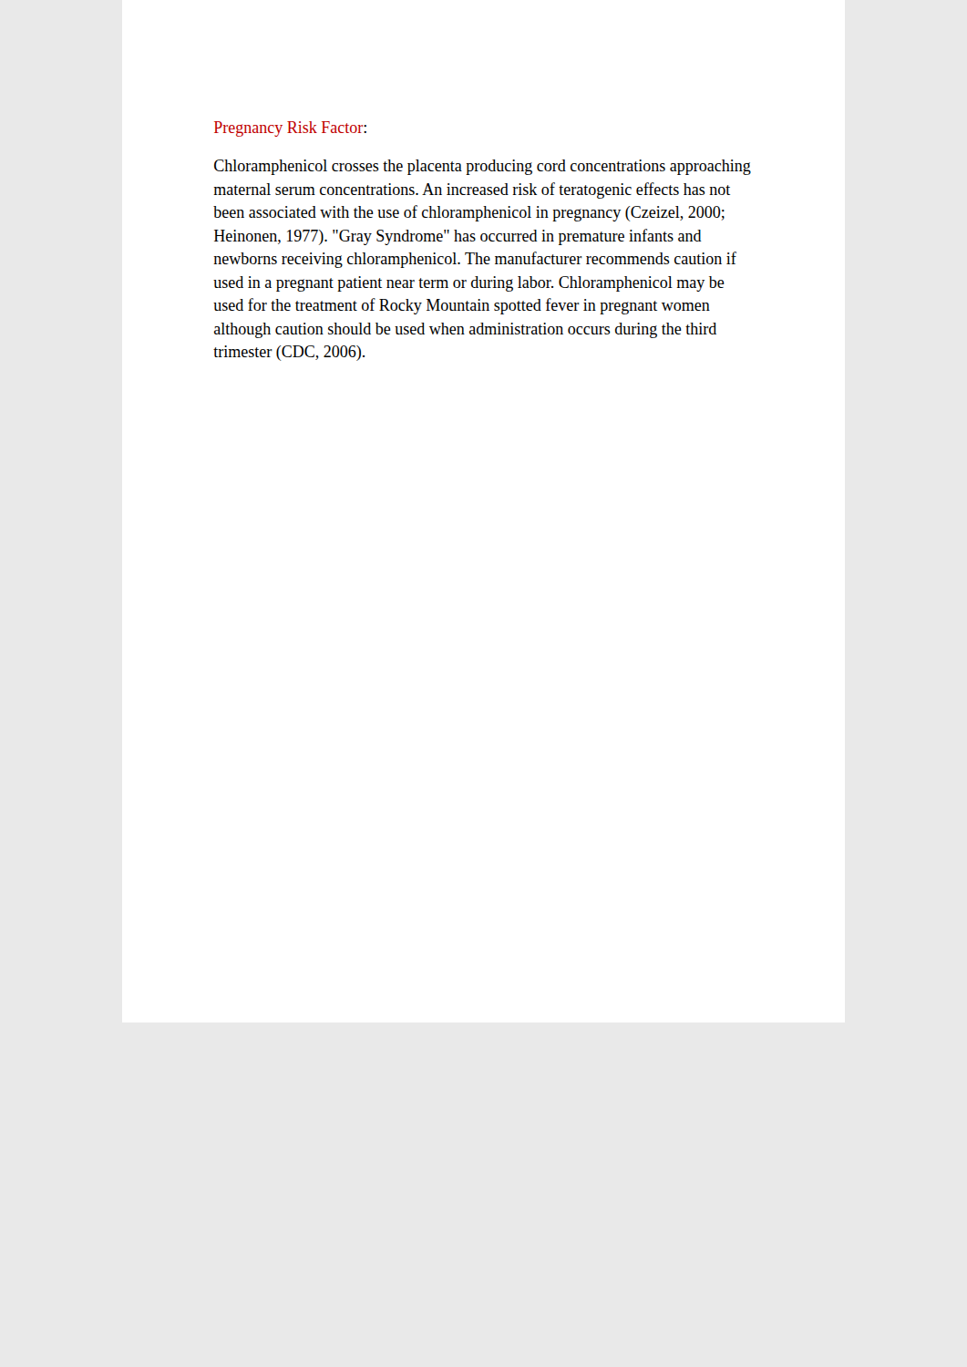Pregnancy Risk Factor:
Chloramphenicol crosses the placenta producing cord concentrations approaching maternal serum concentrations. An increased risk of teratogenic effects has not been associated with the use of chloramphenicol in pregnancy (Czeizel, 2000; Heinonen, 1977). "Gray Syndrome" has occurred in premature infants and newborns receiving chloramphenicol. The manufacturer recommends caution if used in a pregnant patient near term or during labor. Chloramphenicol may be used for the treatment of Rocky Mountain spotted fever in pregnant women although caution should be used when administration occurs during the third trimester (CDC, 2006).